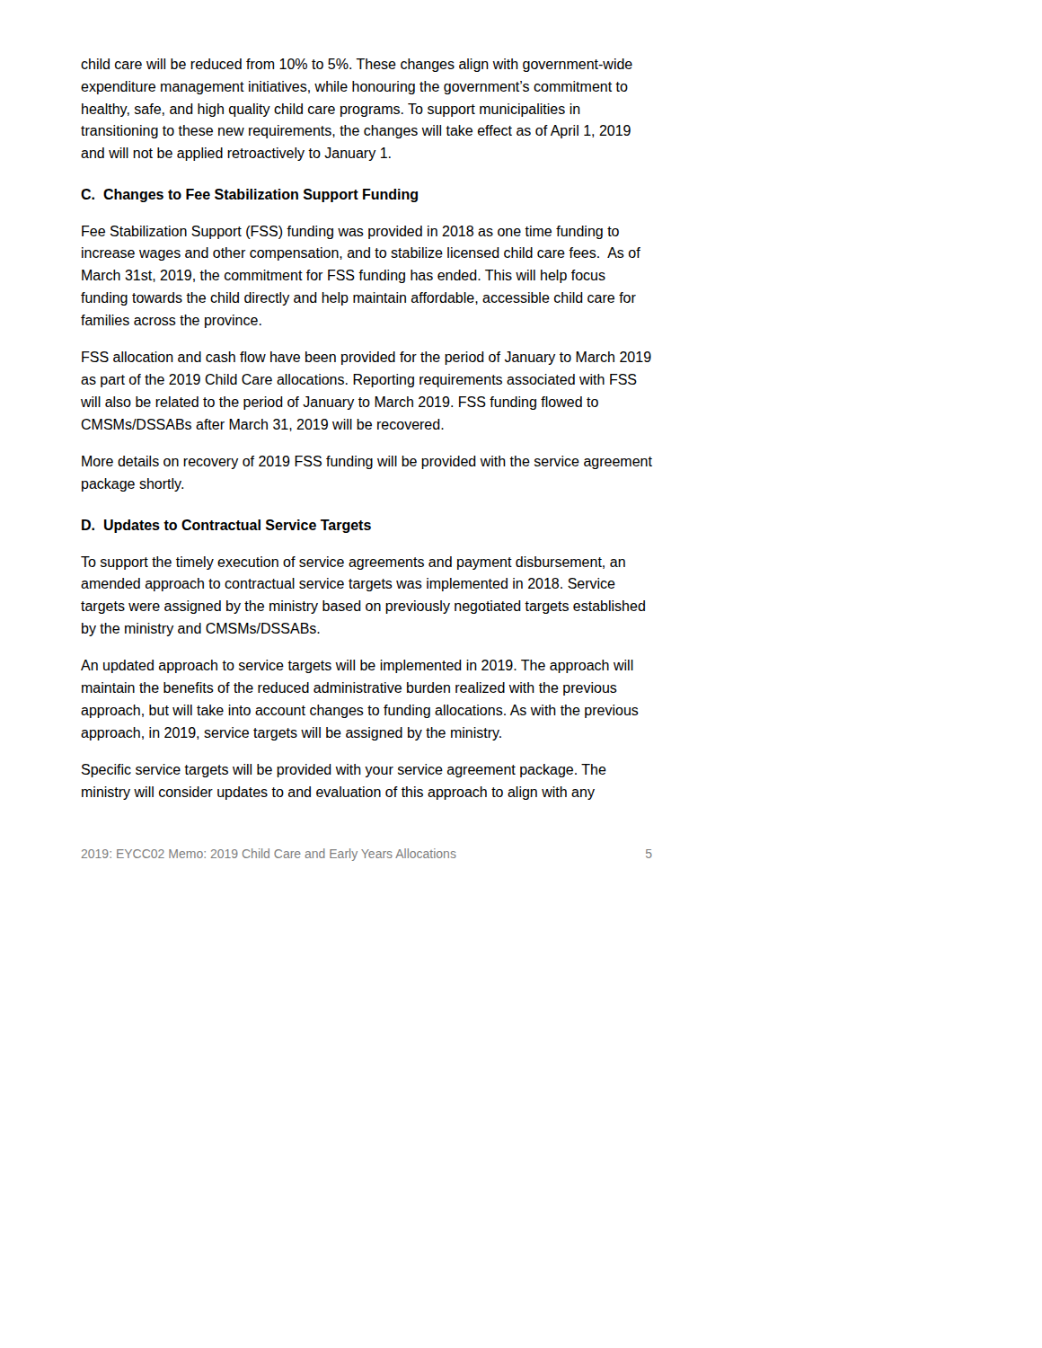child care will be reduced from 10% to 5%. These changes align with government-wide expenditure management initiatives, while honouring the government’s commitment to healthy, safe, and high quality child care programs. To support municipalities in transitioning to these new requirements, the changes will take effect as of April 1, 2019 and will not be applied retroactively to January 1.
C. Changes to Fee Stabilization Support Funding
Fee Stabilization Support (FSS) funding was provided in 2018 as one time funding to increase wages and other compensation, and to stabilize licensed child care fees. As of March 31st, 2019, the commitment for FSS funding has ended. This will help focus funding towards the child directly and help maintain affordable, accessible child care for families across the province.
FSS allocation and cash flow have been provided for the period of January to March 2019 as part of the 2019 Child Care allocations. Reporting requirements associated with FSS will also be related to the period of January to March 2019. FSS funding flowed to CMSMs/DSSABs after March 31, 2019 will be recovered.
More details on recovery of 2019 FSS funding will be provided with the service agreement package shortly.
D. Updates to Contractual Service Targets
To support the timely execution of service agreements and payment disbursement, an amended approach to contractual service targets was implemented in 2018. Service targets were assigned by the ministry based on previously negotiated targets established by the ministry and CMSMs/DSSABs.
An updated approach to service targets will be implemented in 2019. The approach will maintain the benefits of the reduced administrative burden realized with the previous approach, but will take into account changes to funding allocations. As with the previous approach, in 2019, service targets will be assigned by the ministry.
Specific service targets will be provided with your service agreement package. The ministry will consider updates to and evaluation of this approach to align with any
2019: EYCC02 Memo: 2019 Child Care and Early Years Allocations 5